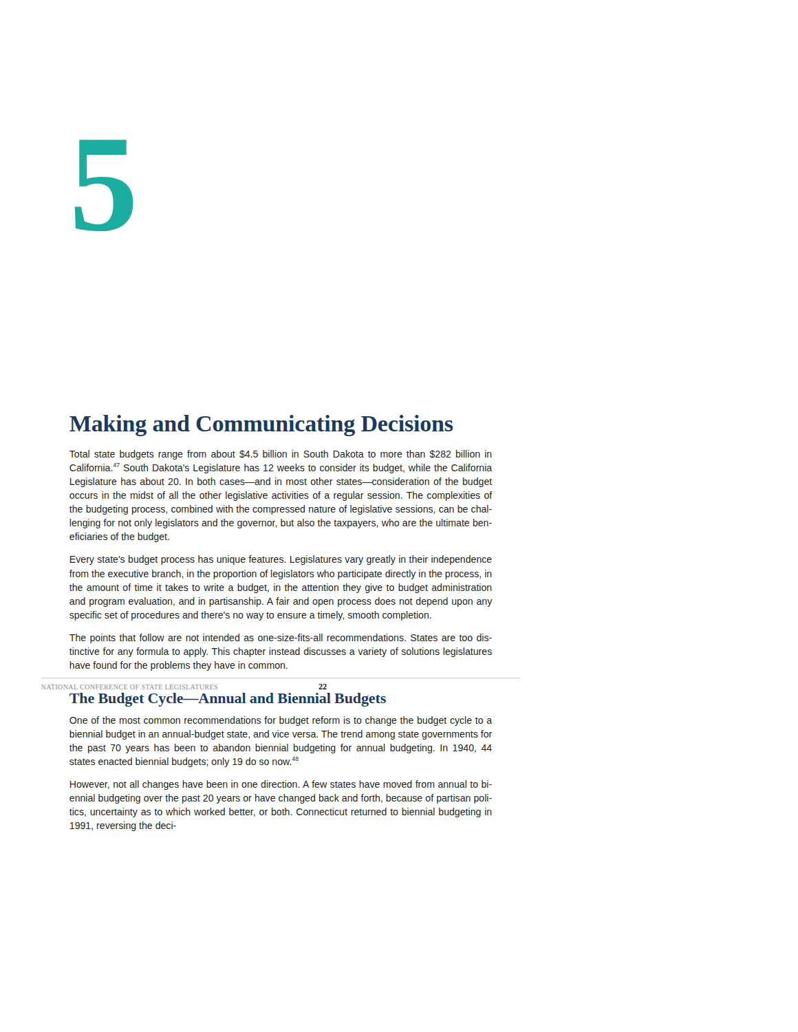5
Making and Communicating Decisions
Total state budgets range from about $4.5 billion in South Dakota to more than $282 billion in California.47 South Dakota's Legislature has 12 weeks to consider its budget, while the California Legislature has about 20. In both cases—and in most other states—consideration of the budget occurs in the midst of all the other legislative activities of a regular session. The complexities of the budgeting process, combined with the compressed nature of legislative sessions, can be challenging for not only legislators and the governor, but also the taxpayers, who are the ultimate beneficiaries of the budget.
Every state's budget process has unique features. Legislatures vary greatly in their independence from the executive branch, in the proportion of legislators who participate directly in the process, in the amount of time it takes to write a budget, in the attention they give to budget administration and program evaluation, and in partisanship. A fair and open process does not depend upon any specific set of procedures and there's no way to ensure a timely, smooth completion.
The points that follow are not intended as one-size-fits-all recommendations. States are too distinctive for any formula to apply. This chapter instead discusses a variety of solutions legislatures have found for the problems they have in common.
The Budget Cycle—Annual and Biennial Budgets
One of the most common recommendations for budget reform is to change the budget cycle to a biennial budget in an annual-budget state, and vice versa. The trend among state governments for the past 70 years has been to abandon biennial budgeting for annual budgeting. In 1940, 44 states enacted biennial budgets; only 19 do so now.48
However, not all changes have been in one direction. A few states have moved from annual to biennial budgeting over the past 20 years or have changed back and forth, because of partisan politics, uncertainty as to which worked better, or both. Connecticut returned to biennial budgeting in 1991, reversing the deci-
National Conference of State Legislatures 22